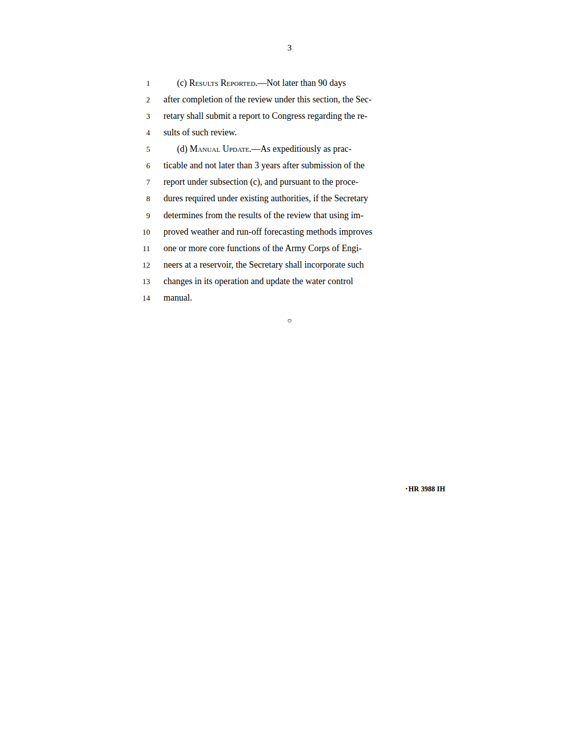3
(c) Results Reported.—Not later than 90 days
after completion of the review under this section, the Sec-
retary shall submit a report to Congress regarding the re-
sults of such review.
(d) Manual Update.—As expeditiously as prac-
ticable and not later than 3 years after submission of the
report under subsection (c), and pursuant to the proce-
dures required under existing authorities, if the Secretary
determines from the results of the review that using im-
proved weather and run-off forecasting methods improves
one or more core functions of the Army Corps of Engi-
neers at a reservoir, the Secretary shall incorporate such
changes in its operation and update the water control
manual.
○
•HR 3988 IH